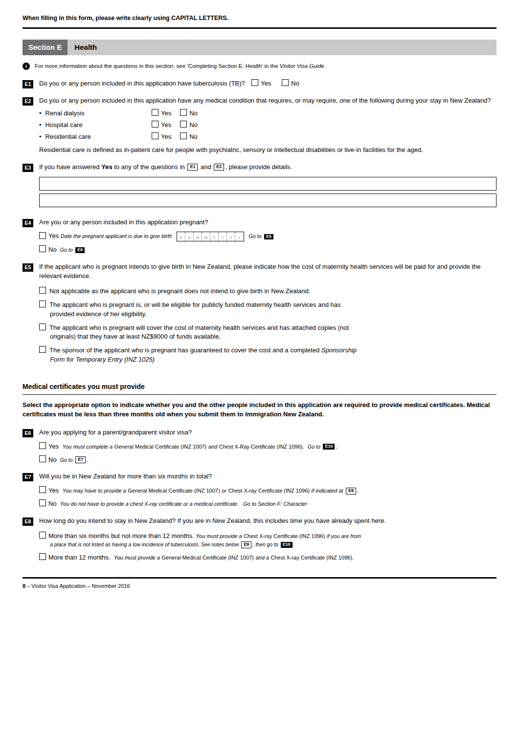When filling in this form, please write clearly using CAPITAL LETTERS.
Section E
Health
i
For more information about the questions in this section, see ‘Completing Section E: Health’ in the Visitor Visa Guide.
E1
Do you or any person included in this application have tuberculosis (TB)? Yes No
E2
Do you or any person included in this application have any medical condition that requires, or may require, one of the following during your stay in New Zealand?
Renal dialysis Yes No
Hospital care Yes No
Residential care Yes No
Residential care is defined as in-patient care for people with psychiatric, sensory or intellectual disabilities or live-in facilities for the aged.
E3
If you have answered Yes to any of the questions in E1 and E2, please provide details.
E4
Are you or any person included in this application pregnant?
Yes Date the pregnant applicant is due to give birth DDMMYYYY Go to E5
No Go to E6
E5
If the applicant who is pregnant intends to give birth in New Zealand, please indicate how the cost of maternity health services will be paid for and provide the relevant evidence.
Not applicable as the applicant who is pregnant does not intend to give birth in New Zealand.
The applicant who is pregnant is, or will be eligible for publicly funded maternity health services and has
provided evidence of her eligibility.
The applicant who is pregnant will cover the cost of maternity health services and has attached copies (not
originals) that they have at least NZ$9000 of funds available.
The sponsor of the applicant who is pregnant has guaranteed to cover the cost and a completed Sponsorship
Form for Temporary Entry (INZ 1025)
Medical certificates you must provide
Select the appropriate option to indicate whether you and the other people included in this application are required to provide medical certificates. Medical certificates must be less than three months old when you submit them to Immigration New Zealand.
E6
Are you applying for a parent/grandparent visitor visa?
Yes You must complete a General Medical Certificate (INZ 1007) and Chest X-Ray Certificate (INZ 1096). Go to E10.
No Go to E7.
E7
Will you be in New Zealand for more than six months in total?
Yes You may have to provide a General Medical Certificate (INZ 1007) or Chest X-ray Certificate (INZ 1096) if indicated at E8.
No You do not have to provide a chest X-ray certificate or a medical certificate. Go to Section F: Character
E8
How long do you intend to stay in New Zealand? If you are in New Zealand, this includes time you have already spent here.
More than six months but not more than 12 months. You must provide a Chest X-ray Certificate (INZ 1096) if you are from
a place that is not listed as having a low incidence of tuberculosis. See notes below E9, then go to E10.
More than 12 months. You must provide a General Medical Certificate (INZ 1007) and a Chest X-ray Certificate (INZ 1096).
8 – Visitor Visa Application – November 2016